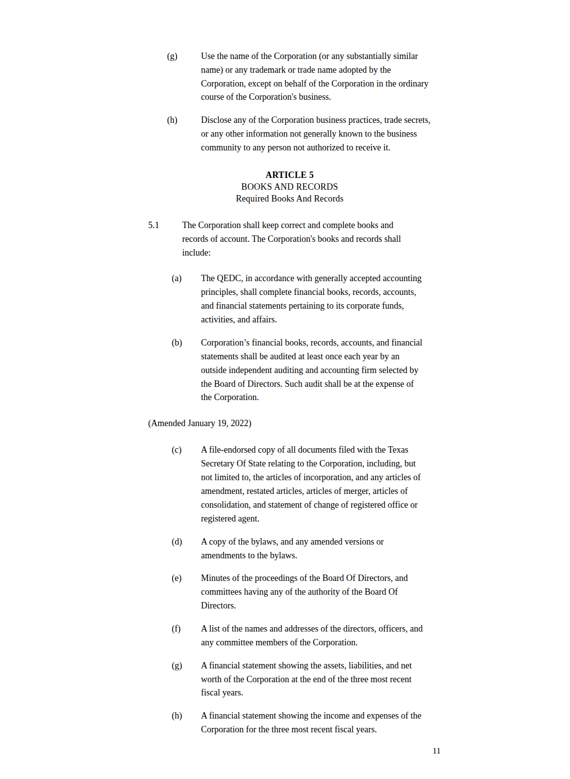(g)
Use the name of the Corporation (or any substantially similar name) or any trademark or trade name adopted by the Corporation, except on behalf of the Corporation in the ordinary course of the Corporation's business.
(h)
Disclose any of the Corporation business practices, trade secrets, or any other information not generally known to the business community to any person not authorized to receive it.
ARTICLE 5
BOOKS AND RECORDS
Required Books And Records
5.1
The Corporation shall keep correct and complete books and records of account. The Corporation's books and records shall include:
(a)
The QEDC, in accordance with generally accepted accounting principles, shall complete financial books, records, accounts, and financial statements pertaining to its corporate funds, activities, and affairs.
(b)
Corporation’s financial books, records, accounts, and financial statements shall be audited at least once each year by an outside independent auditing and accounting firm selected by the Board of Directors. Such audit shall be at the expense of the Corporation.
(Amended January 19, 2022)
(c)
A file-endorsed copy of all documents filed with the Texas Secretary Of State relating to the Corporation, including, but not limited to, the articles of incorporation, and any articles of amendment, restated articles, articles of merger, articles of consolidation, and statement of change of registered office or registered agent.
(d)
A copy of the bylaws, and any amended versions or amendments to the bylaws.
(e)
Minutes of the proceedings of the Board Of Directors, and committees having any of the authority of the Board Of Directors.
(f)
A list of the names and addresses of the directors, officers, and any committee members of the Corporation.
(g)
A financial statement showing the assets, liabilities, and net worth of the Corporation at the end of the three most recent fiscal years.
(h)
A financial statement showing the income and expenses of the Corporation for the three most recent fiscal years.
11